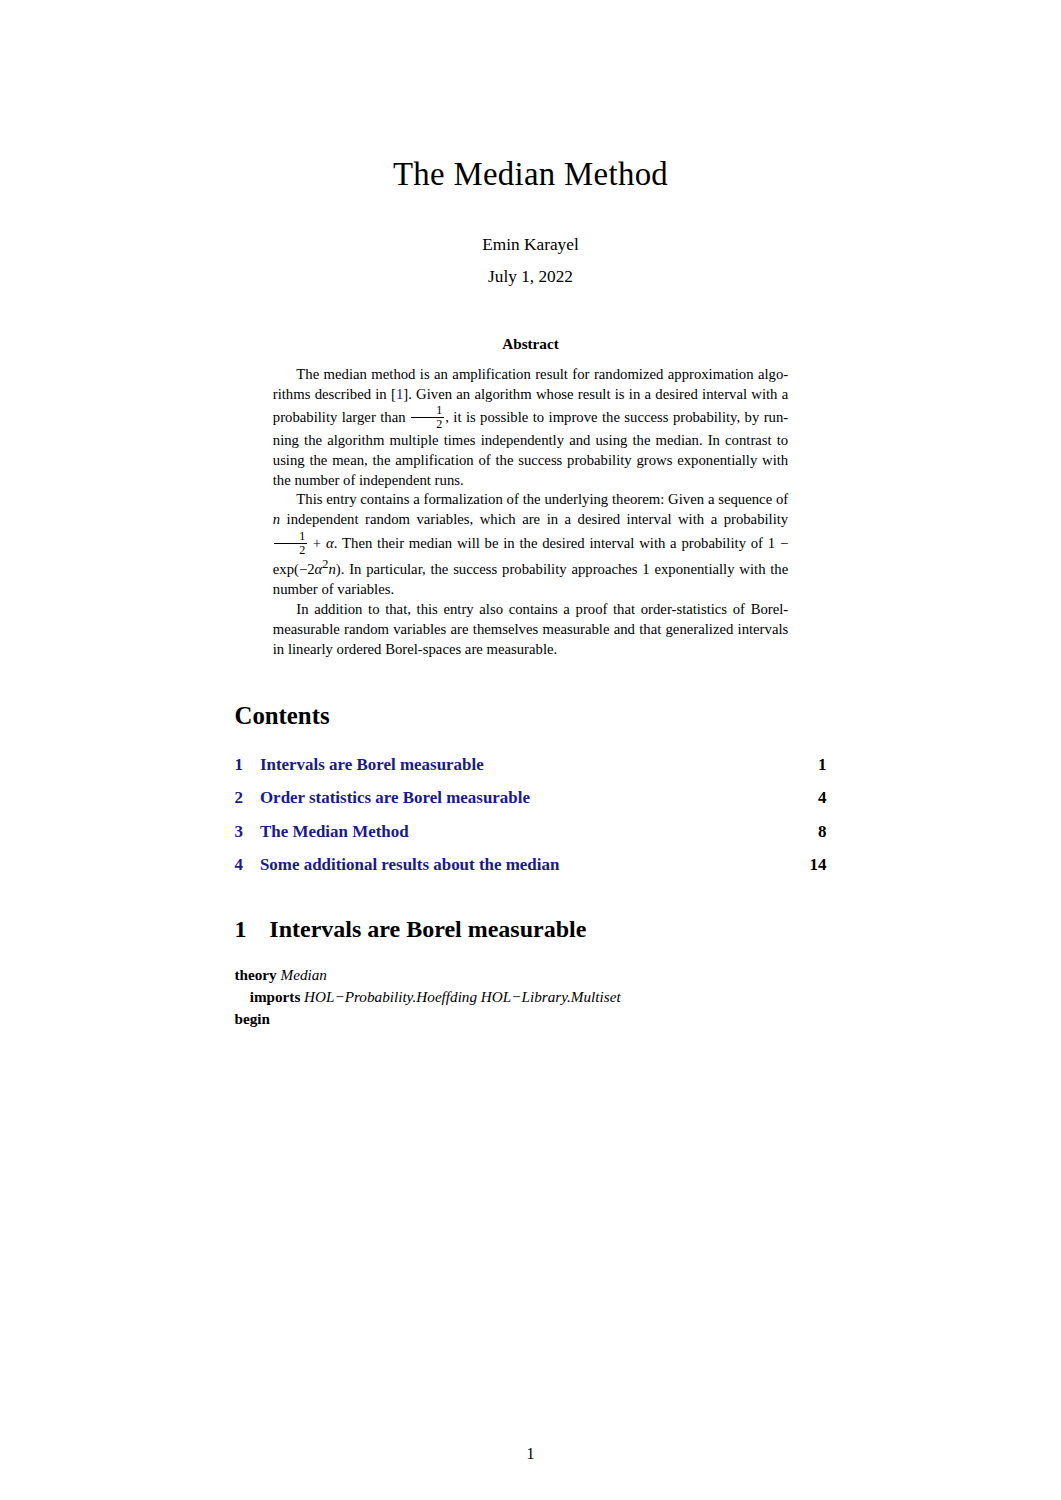The Median Method
Emin Karayel
July 1, 2022
Abstract
The median method is an amplification result for randomized approximation algorithms described in [1]. Given an algorithm whose result is in a desired interval with a probability larger than 12, it is possible to improve the success probability, by running the algorithm multiple times independently and using the median. In contrast to using the mean, the amplification of the success probability grows exponentially with the number of independent runs.
This entry contains a formalization of the underlying theorem: Given a sequence of n independent random variables, which are in a desired interval with a probability 12 + α. Then their median will be in the desired interval with a probability of 1 − exp(−2α2n). In particular, the success probability approaches 1 exponentially with the number of variables.
In addition to that, this entry also contains a proof that order-statistics of Borel-measurable random variables are themselves measurable and that generalized intervals in linearly ordered Borel-spaces are measurable.
Contents
1 Intervals are Borel measurable 1
2 Order statistics are Borel measurable 4
3 The Median Method 8
4 Some additional results about the median 14
1 Intervals are Borel measurable
theory Median
imports HOL−Probability.Hoeffding HOL−Library.Multiset
begin
1